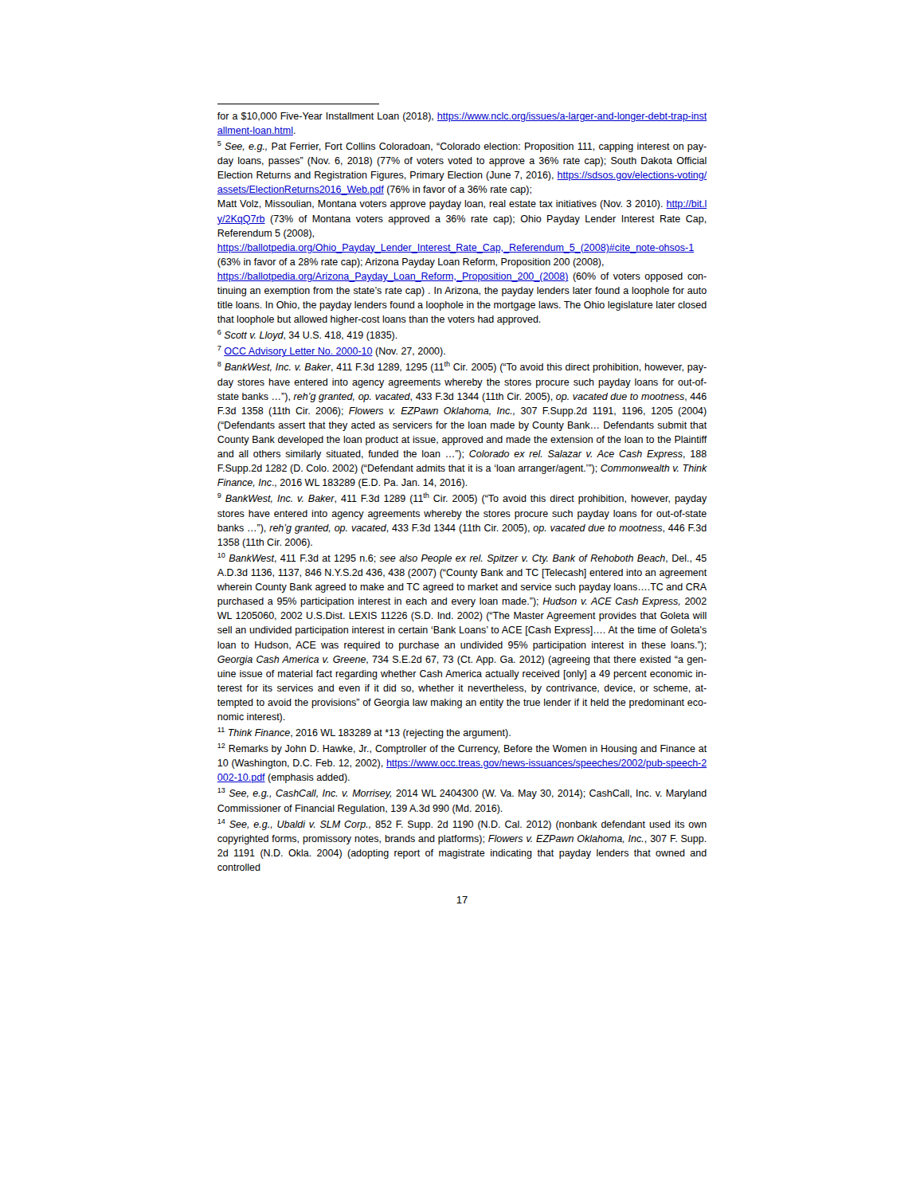for a $10,000 Five-Year Installment Loan (2018), https://www.nclc.org/issues/a-larger-and-longer-debt-trap-installment-loan.html.
5 See, e.g., Pat Ferrier, Fort Collins Coloradoan, “Colorado election: Proposition 111, capping interest on payday loans, passes” (Nov. 6, 2018) (77% of voters voted to approve a 36% rate cap); South Dakota Official Election Returns and Registration Figures, Primary Election (June 7, 2016), https://sdsos.gov/elections-voting/assets/ElectionReturns2016_Web.pdf (76% in favor of a 36% rate cap);
Matt Volz, Missoulian, Montana voters approve payday loan, real estate tax initiatives (Nov. 3 2010). http://bit.ly/2KqQ7rb (73% of Montana voters approved a 36% rate cap); Ohio Payday Lender Interest Rate Cap, Referendum 5 (2008),
https://ballotpedia.org/Ohio_Payday_Lender_Interest_Rate_Cap,_Referendum_5_(2008)#cite_note-ohsos-1 (63% in favor of a 28% rate cap); Arizona Payday Loan Reform, Proposition 200 (2008),
https://ballotpedia.org/Arizona_Payday_Loan_Reform,_Proposition_200_(2008) (60% of voters opposed continuing an exemption from the state’s rate cap) . In Arizona, the payday lenders later found a loophole for auto title loans. In Ohio, the payday lenders found a loophole in the mortgage laws. The Ohio legislature later closed that loophole but allowed higher-cost loans than the voters had approved.
6 Scott v. Lloyd, 34 U.S. 418, 419 (1835).
7 OCC Advisory Letter No. 2000-10 (Nov. 27, 2000).
8 BankWest, Inc. v. Baker, 411 F.3d 1289, 1295 (11th Cir. 2005) (“To avoid this direct prohibition, however, payday stores have entered into agency agreements whereby the stores procure such payday loans for out-of-state banks …”), reh’g granted, op. vacated, 433 F.3d 1344 (11th Cir. 2005), op. vacated due to mootness, 446 F.3d 1358 (11th Cir. 2006); Flowers v. EZPawn Oklahoma, Inc., 307 F.Supp.2d 1191, 1196, 1205 (2004) (“Defendants assert that they acted as servicers for the loan made by County Bank… Defendants submit that County Bank developed the loan product at issue, approved and made the extension of the loan to the Plaintiff and all others similarly situated, funded the loan …”); Colorado ex rel. Salazar v. Ace Cash Express, 188 F.Supp.2d 1282 (D. Colo. 2002) (“Defendant admits that it is a ‘loan arranger/agent.’”); Commonwealth v. Think Finance, Inc., 2016 WL 183289 (E.D. Pa. Jan. 14, 2016).
9 BankWest, Inc. v. Baker, 411 F.3d 1289 (11th Cir. 2005) (“To avoid this direct prohibition, however, payday stores have entered into agency agreements whereby the stores procure such payday loans for out-of-state banks …”), reh’g granted, op. vacated, 433 F.3d 1344 (11th Cir. 2005), op. vacated due to mootness, 446 F.3d 1358 (11th Cir. 2006).
10 BankWest, 411 F.3d at 1295 n.6; see also People ex rel. Spitzer v. Cty. Bank of Rehoboth Beach, Del., 45 A.D.3d 1136, 1137, 846 N.Y.S.2d 436, 438 (2007) (“County Bank and TC [Telecash] entered into an agreement wherein County Bank agreed to make and TC agreed to market and service such payday loans….TC and CRA purchased a 95% participation interest in each and every loan made.”); Hudson v. ACE Cash Express, 2002 WL 1205060, 2002 U.S.Dist. LEXIS 11226 (S.D. Ind. 2002) (“The Master Agreement provides that Goleta will sell an undivided participation interest in certain ‘Bank Loans’ to ACE [Cash Express]…. At the time of Goleta's loan to Hudson, ACE was required to purchase an undivided 95% participation interest in these loans.”); Georgia Cash America v. Greene, 734 S.E.2d 67, 73 (Ct. App. Ga. 2012) (agreeing that there existed “a genuine issue of material fact regarding whether Cash America actually received [only] a 49 percent economic interest for its services and even if it did so, whether it nevertheless, by contrivance, device, or scheme, attempted to avoid the provisions” of Georgia law making an entity the true lender if it held the predominant economic interest).
11 Think Finance, 2016 WL 183289 at *13 (rejecting the argument).
12 Remarks by John D. Hawke, Jr., Comptroller of the Currency, Before the Women in Housing and Finance at 10 (Washington, D.C. Feb. 12, 2002), https://www.occ.treas.gov/news-issuances/speeches/2002/pub-speech-2002-10.pdf (emphasis added).
13 See, e.g., CashCall, Inc. v. Morrisey, 2014 WL 2404300 (W. Va. May 30, 2014); CashCall, Inc. v. Maryland Commissioner of Financial Regulation, 139 A.3d 990 (Md. 2016).
14 See, e.g., Ubaldi v. SLM Corp., 852 F. Supp. 2d 1190 (N.D. Cal. 2012) (nonbank defendant used its own copyrighted forms, promissory notes, brands and platforms); Flowers v. EZPawn Oklahoma, Inc., 307 F. Supp. 2d 1191 (N.D. Okla. 2004) (adopting report of magistrate indicating that payday lenders that owned and controlled
17